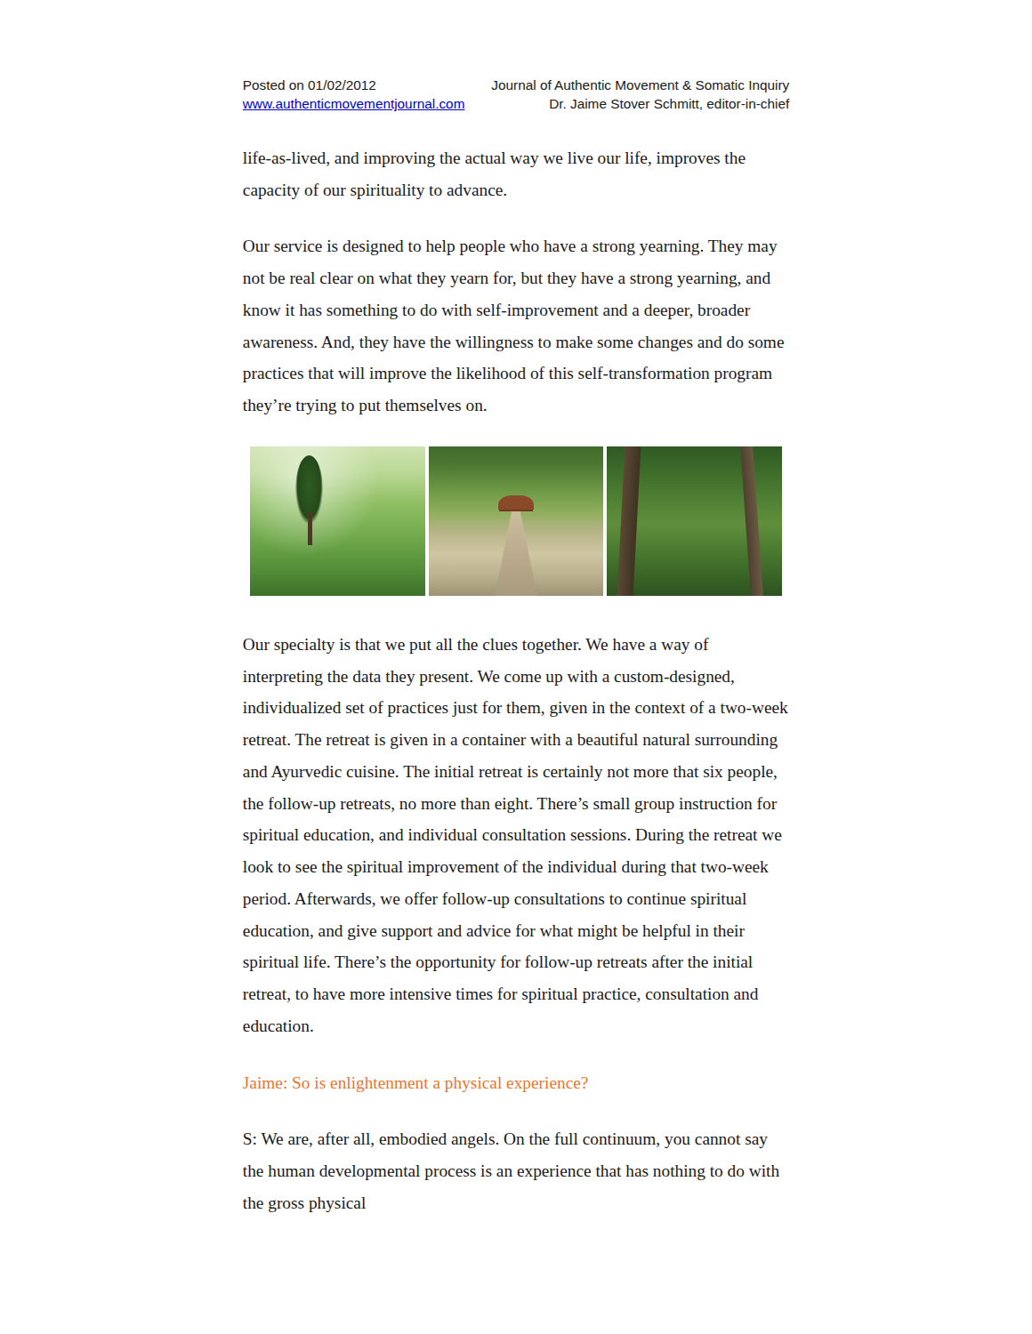Posted on 01/02/2012
Journal of Authentic Movement & Somatic Inquiry
www.authenticmovementjournal.com
Dr. Jaime Stover Schmitt, editor-in-chief
life-as-lived, and improving the actual way we live our life, improves the capacity of our spirituality to advance.
Our service is designed to help people who have a strong yearning. They may not be real clear on what they yearn for, but they have a strong yearning, and know it has something to do with self-improvement and a deeper, broader awareness. And, they have the willingness to make some changes and do some practices that will improve the likelihood of this self-transformation program they’re trying to put themselves on.
Our specialty is that we put all the clues together. We have a way of interpreting the data they present. We come up with a custom-designed, individualized set of practices just for them, given in the context of a two-week retreat. The retreat is given in a container with a beautiful natural surrounding and Ayurvedic cuisine. The initial retreat is certainly not more that six people, the follow-up retreats, no more than eight. There’s small group instruction for spiritual education, and individual consultation sessions. During the retreat we look to see the spiritual improvement of the individual during that two-week period. Afterwards, we offer follow-up consultations to continue spiritual education, and give support and advice for what might be helpful in their spiritual life. There’s the opportunity for follow-up retreats after the initial retreat, to have more intensive times for spiritual practice, consultation and education.
Jaime: So is enlightenment a physical experience?
S: We are, after all, embodied angels. On the full continuum, you cannot say the human developmental process is an experience that has nothing to do with the gross physical